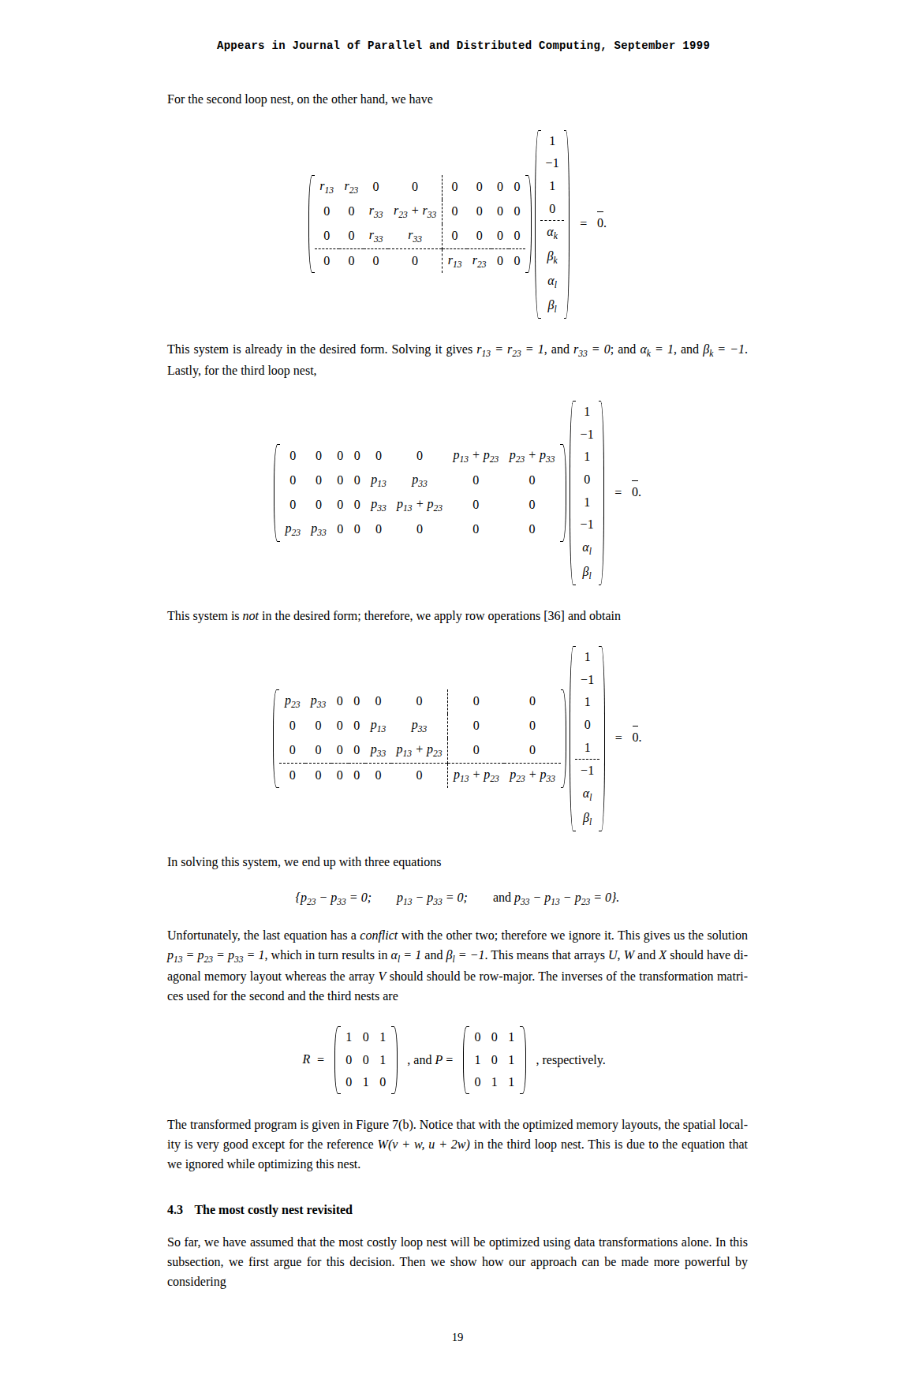Appears in Journal of Parallel and Distributed Computing, September 1999
For the second loop nest, on the other hand, we have
| r 13 | r 23 | 0 | 0 | 0 | 0 | 0 | 0 |
| 0 | 0 | r 33 | r 23 + r 33 | 0 | 0 | 0 | 0 |
| 0 | 0 | r 33 | r 33 | 0 | 0 | 0 | 0 |
| 0 | 0 | 0 | 0 | r 13 | r 23 | 0 | 0 |
| 1 |
| −1 |
| 1 |
| 0 |
| α k |
| β k |
| α l |
| β l |
= 0.
This system is already in the desired form. Solving it gives r13 = r23 = 1, and r33 = 0; and αk = 1, and βk = −1. Lastly, for the third loop nest,
| 0 | 0 | 0 | 0 | 0 | 0 | p 13 + p 23 | p 23 + p 33 |
| 0 | 0 | 0 | 0 | p 13 | p 33 | 0 | 0 |
| 0 | 0 | 0 | 0 | p 33 | p 13 + p 23 | 0 | 0 |
| p 23 | p 33 | 0 | 0 | 0 | 0 | 0 | 0 |
| 1 |
| −1 |
| 1 |
| 0 |
| 1 |
| −1 |
| α l |
| β l |
= 0.
This system is not in the desired form; therefore, we apply row operations [36] and obtain
| p 23 | p 33 | 0 | 0 | 0 | 0 | 0 | 0 |
| 0 | 0 | 0 | 0 | p 13 | p 33 | 0 | 0 |
| 0 | 0 | 0 | 0 | p 33 | p 13 + p 23 | 0 | 0 |
| 0 | 0 | 0 | 0 | 0 | 0 | p 13 + p 23 | p 23 + p 33 |
| 1 |
| −1 |
| 1 |
| 0 |
| 1 |
| −1 |
| α l |
| β l |
= 0.
In solving this system, we end up with three equations
{p23 − p33 = 0; p13 − p33 = 0; and p33 − p13 − p23 = 0}.
Unfortunately, the last equation has a conflict with the other two; therefore we ignore it. This gives us the solution p13 = p23 = p33 = 1, which in turn results in αl = 1 and βl = −1. This means that arrays U, W and X should have diagonal memory layout whereas the array V should should be row-major. The inverses of the transformation matrices used for the second and the third nests are
R=
| 1 | 0 | 1 |
| 0 | 0 | 1 |
| 0 | 1 | 0 |
, and P =
| 0 | 0 | 1 |
| 1 | 0 | 1 |
| 0 | 1 | 1 |
, respectively.
The transformed program is given in Figure 7(b). Notice that with the optimized memory layouts, the spatial locality is very good except for the reference W(v + w, u + 2w) in the third loop nest. This is due to the equation that we ignored while optimizing this nest.
4.3 The most costly nest revisited
So far, we have assumed that the most costly loop nest will be optimized using data transformations alone. In this subsection, we first argue for this decision. Then we show how our approach can be made more powerful by considering
19